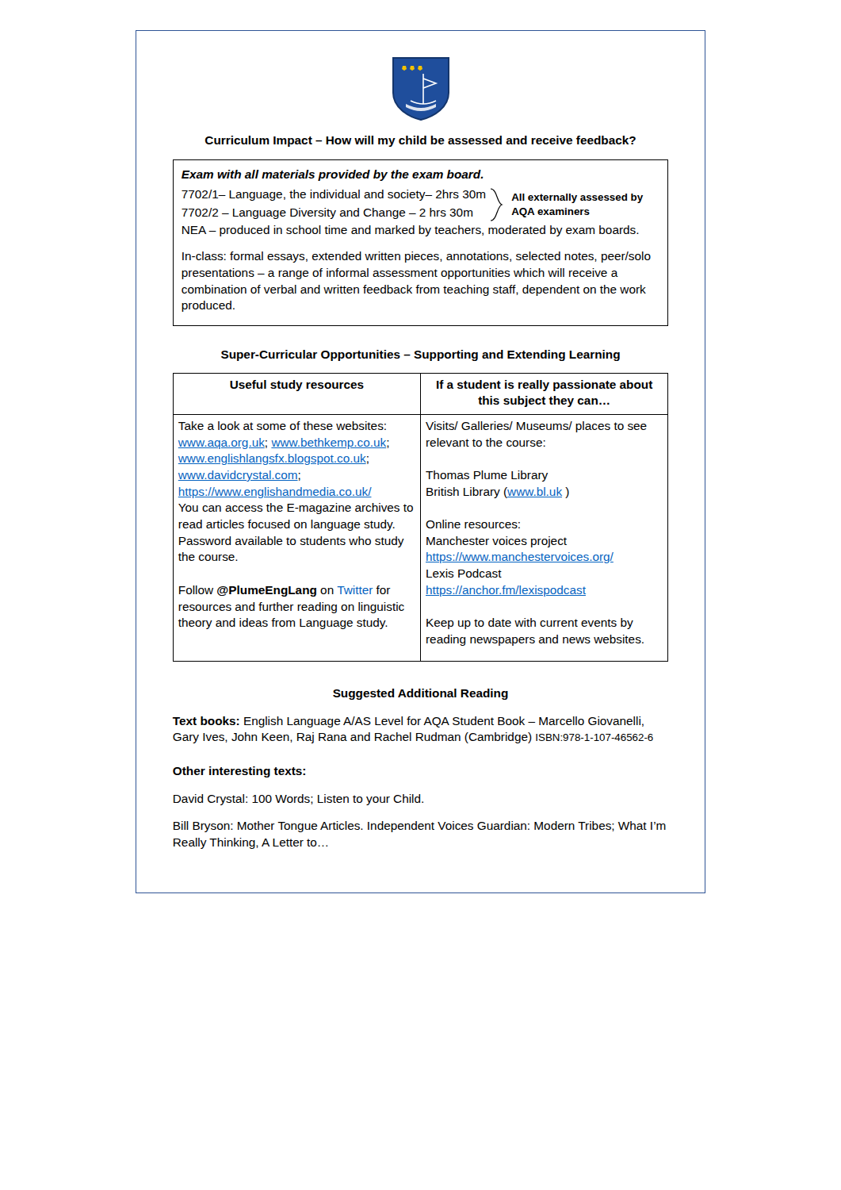Curriculum Impact – How will my child be assessed and receive feedback?
Exam with all materials provided by the exam board.
7702/1– Language, the individual and society– 2hrs 30m
7702/2 – Language Diversity and Change – 2 hrs 30m
All externally assessed by AQA examiners
NEA – produced in school time and marked by teachers, moderated by exam boards.
In-class: formal essays, extended written pieces, annotations, selected notes, peer/solo presentations – a range of informal assessment opportunities which will receive a combination of verbal and written feedback from teaching staff, dependent on the work produced.
Super-Curricular Opportunities – Supporting and Extending Learning
| Useful study resources | If a student is really passionate about this subject they can… |
| --- | --- |
| Take a look at some of these websites: www.aqa.org.uk ; www.bethkemp.co.uk ; www.englishlangsfx.blogspot.co.uk ; www.davidcrystal.com ; https://www.englishandmedia.co.uk/ You can access the E-magazine archives to read articles focused on language study. Password available to students who study the course. Follow @PlumeEngLang on Twitter for resources and further reading on linguistic theory and ideas from Language study. | Visits/ Galleries/ Museums/ places to see relevant to the course: Thomas Plume Library British Library ( www.bl.uk ) Online resources: Manchester voices project https://www.manchestervoices.org/ Lexis Podcast https://anchor.fm/lexispodcast Keep up to date with current events by reading newspapers and news websites. |
Suggested Additional Reading
Text books: English Language A/AS Level for AQA Student Book – Marcello Giovanelli, Gary Ives, John Keen, Raj Rana and Rachel Rudman (Cambridge) ISBN:978-1-107-46562-6
Other interesting texts:
David Crystal: 100 Words; Listen to your Child.
Bill Bryson: Mother Tongue Articles. Independent Voices Guardian: Modern Tribes; What I’m Really Thinking, A Letter to…